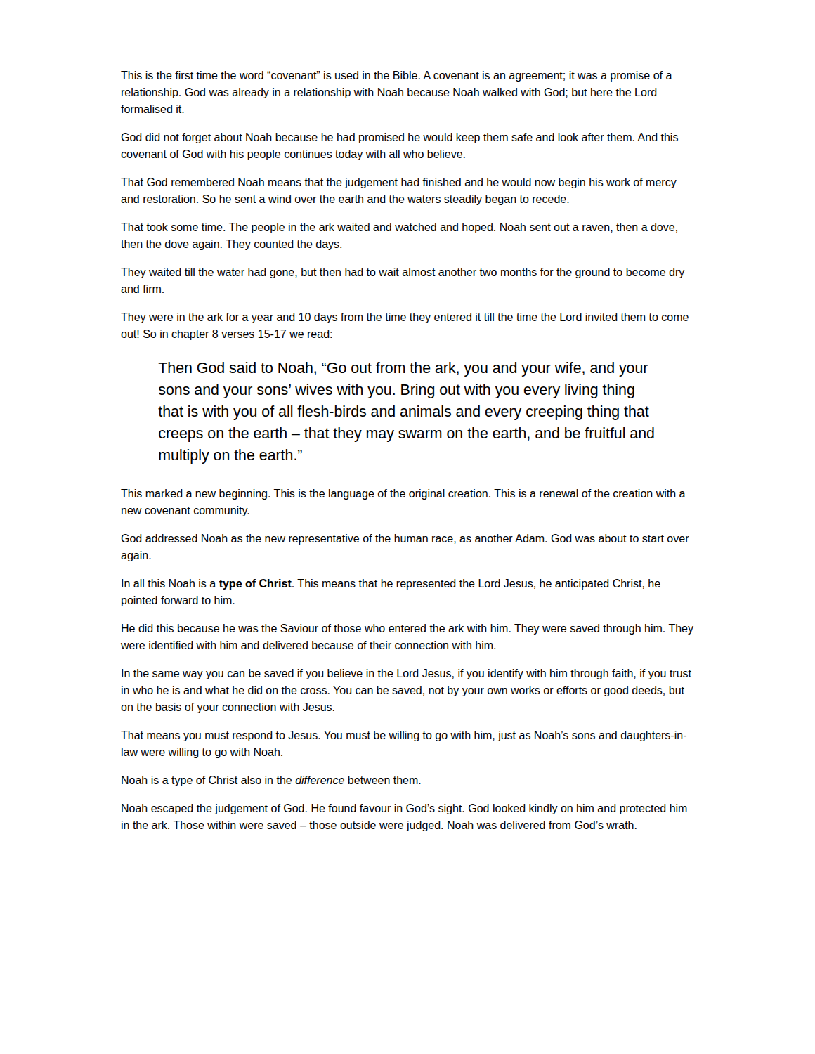This is the first time the word “covenant” is used in the Bible. A covenant is an agreement; it was a promise of a relationship. God was already in a relationship with Noah because Noah walked with God; but here the Lord formalised it.
God did not forget about Noah because he had promised he would keep them safe and look after them. And this covenant of God with his people continues today with all who believe.
That God remembered Noah means that the judgement had finished and he would now begin his work of mercy and restoration. So he sent a wind over the earth and the waters steadily began to recede.
That took some time. The people in the ark waited and watched and hoped. Noah sent out a raven, then a dove, then the dove again. They counted the days.
They waited till the water had gone, but then had to wait almost another two months for the ground to become dry and firm.
They were in the ark for a year and 10 days from the time they entered it till the time the Lord invited them to come out! So in chapter 8 verses 15-17 we read:
Then God said to Noah, “Go out from the ark, you and your wife, and your sons and your sons’ wives with you. Bring out with you every living thing that is with you of all flesh-birds and animals and every creeping thing that creeps on the earth – that they may swarm on the earth, and be fruitful and multiply on the earth.”
This marked a new beginning. This is the language of the original creation. This is a renewal of the creation with a new covenant community.
God addressed Noah as the new representative of the human race, as another Adam. God was about to start over again.
In all this Noah is a type of Christ. This means that he represented the Lord Jesus, he anticipated Christ, he pointed forward to him.
He did this because he was the Saviour of those who entered the ark with him. They were saved through him. They were identified with him and delivered because of their connection with him.
In the same way you can be saved if you believe in the Lord Jesus, if you identify with him through faith, if you trust in who he is and what he did on the cross. You can be saved, not by your own works or efforts or good deeds, but on the basis of your connection with Jesus.
That means you must respond to Jesus. You must be willing to go with him, just as Noah’s sons and daughters-in-law were willing to go with Noah.
Noah is a type of Christ also in the difference between them.
Noah escaped the judgement of God. He found favour in God’s sight. God looked kindly on him and protected him in the ark. Those within were saved – those outside were judged. Noah was delivered from God’s wrath.